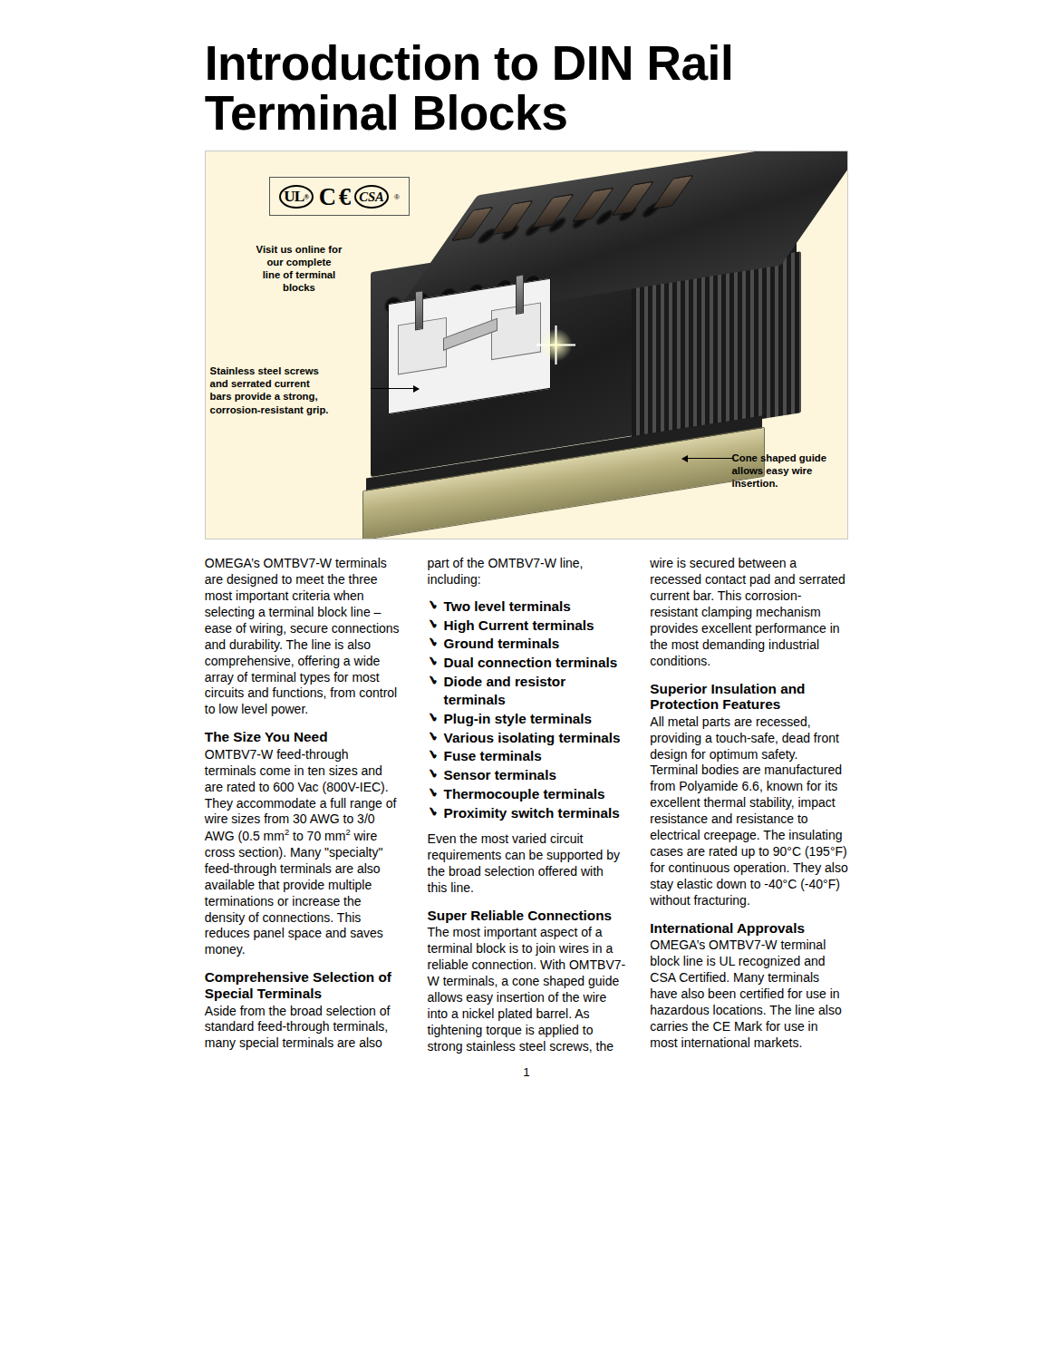Introduction to DIN Rail
Terminal Blocks
UL® C € CSA®
Visit us online for
our complete
line of terminal
blocks
Stainless steel screws
and serrated current
bars provide a strong,
corrosion-resistant grip.
Cone shaped guide
allows easy wire
insertion.
OMEGA’s OMTBV7-W terminals are designed to meet the three most important criteria when selecting a terminal block line – ease of wiring, secure connections and durability. The line is also comprehensive, offering a wide array of terminal types for most circuits and functions, from control to low level power.
The Size You Need
OMTBV7-W feed-through terminals come in ten sizes and are rated to 600 Vac (800V-IEC). They accommodate a full range of wire sizes from 30 AWG to 3/0 AWG (0.5 mm2 to 70 mm2 wire cross section). Many "specialty" feed-through terminals are also available that provide multiple terminations or increase the density of connections. This reduces panel space and saves money.
Comprehensive Selection of Special Terminals
Aside from the broad selection of standard feed-through terminals, many special terminals are also part of the OMTBV7-W line, including:
Two level terminals
High Current terminals
Ground terminals
Dual connection terminals
Diode and resistor terminals
Plug-in style terminals
Various isolating terminals
Fuse terminals
Sensor terminals
Thermocouple terminals
Proximity switch terminals
Even the most varied circuit requirements can be supported by the broad selection offered with this line.
Super Reliable Connections
The most important aspect of a terminal block is to join wires in a reliable connection. With OMTBV7-W terminals, a cone shaped guide allows easy insertion of the wire into a nickel plated barrel. As tightening torque is applied to strong stainless steel screws, the wire is secured between a recessed contact pad and serrated current bar. This corrosion-resistant clamping mechanism provides excellent performance in the most demanding industrial conditions.
Superior Insulation and Protection Features
All metal parts are recessed, providing a touch-safe, dead front design for optimum safety. Terminal bodies are manufactured from Polyamide 6.6, known for its excellent thermal stability, impact resistance and resistance to electrical creepage. The insulating cases are rated up to 90°C (195°F) for continuous operation. They also stay elastic down to -40°C (-40°F) without fracturing.
International Approvals
OMEGA’s OMTBV7-W terminal block line is UL recognized and CSA Certified. Many terminals have also been certified for use in hazardous locations. The line also carries the CE Mark for use in most international markets.
1